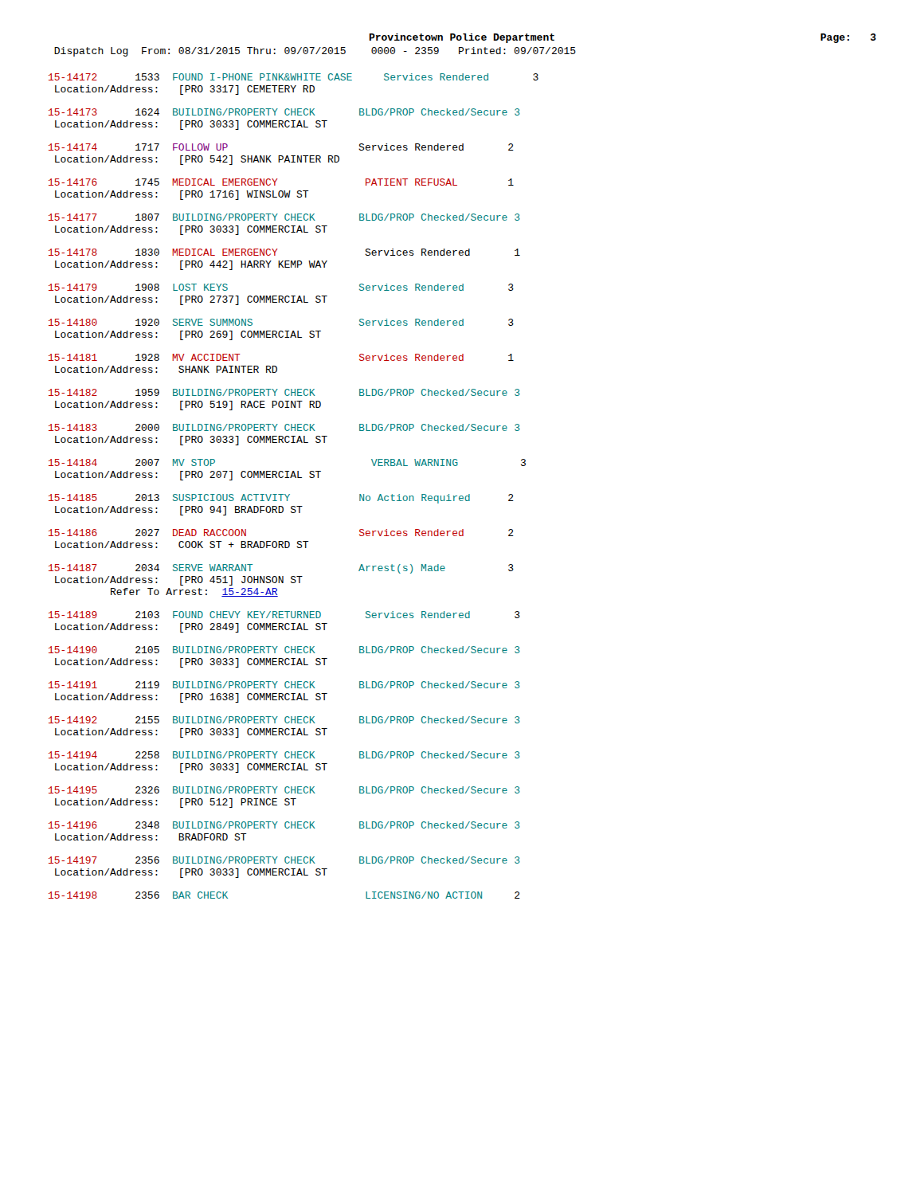Provincetown Police Department Page: 3
Dispatch Log From: 08/31/2015 Thru: 09/07/2015 0000 - 2359 Printed: 09/07/2015
15-14172 1533 FOUND I-PHONE PINK&WHITE CASE Services Rendered 3
Location/Address: [PRO 3317] CEMETERY RD
15-14173 1624 BUILDING/PROPERTY CHECK BLDG/PROP Checked/Secure 3
Location/Address: [PRO 3033] COMMERCIAL ST
15-14174 1717 FOLLOW UP Services Rendered 2
Location/Address: [PRO 542] SHANK PAINTER RD
15-14176 1745 MEDICAL EMERGENCY PATIENT REFUSAL 1
Location/Address: [PRO 1716] WINSLOW ST
15-14177 1807 BUILDING/PROPERTY CHECK BLDG/PROP Checked/Secure 3
Location/Address: [PRO 3033] COMMERCIAL ST
15-14178 1830 MEDICAL EMERGENCY Services Rendered 1
Location/Address: [PRO 442] HARRY KEMP WAY
15-14179 1908 LOST KEYS Services Rendered 3
Location/Address: [PRO 2737] COMMERCIAL ST
15-14180 1920 SERVE SUMMONS Services Rendered 3
Location/Address: [PRO 269] COMMERCIAL ST
15-14181 1928 MV ACCIDENT Services Rendered 1
Location/Address: SHANK PAINTER RD
15-14182 1959 BUILDING/PROPERTY CHECK BLDG/PROP Checked/Secure 3
Location/Address: [PRO 519] RACE POINT RD
15-14183 2000 BUILDING/PROPERTY CHECK BLDG/PROP Checked/Secure 3
Location/Address: [PRO 3033] COMMERCIAL ST
15-14184 2007 MV STOP VERBAL WARNING 3
Location/Address: [PRO 207] COMMERCIAL ST
15-14185 2013 SUSPICIOUS ACTIVITY No Action Required 2
Location/Address: [PRO 94] BRADFORD ST
15-14186 2027 DEAD RACCOON Services Rendered 2
Location/Address: COOK ST + BRADFORD ST
15-14187 2034 SERVE WARRANT Arrest(s) Made 3
Location/Address: [PRO 451] JOHNSON ST
Refer To Arrest: 15-254-AR
15-14189 2103 FOUND CHEVY KEY/RETURNED Services Rendered 3
Location/Address: [PRO 2849] COMMERCIAL ST
15-14190 2105 BUILDING/PROPERTY CHECK BLDG/PROP Checked/Secure 3
Location/Address: [PRO 3033] COMMERCIAL ST
15-14191 2119 BUILDING/PROPERTY CHECK BLDG/PROP Checked/Secure 3
Location/Address: [PRO 1638] COMMERCIAL ST
15-14192 2155 BUILDING/PROPERTY CHECK BLDG/PROP Checked/Secure 3
Location/Address: [PRO 3033] COMMERCIAL ST
15-14194 2258 BUILDING/PROPERTY CHECK BLDG/PROP Checked/Secure 3
Location/Address: [PRO 3033] COMMERCIAL ST
15-14195 2326 BUILDING/PROPERTY CHECK BLDG/PROP Checked/Secure 3
Location/Address: [PRO 512] PRINCE ST
15-14196 2348 BUILDING/PROPERTY CHECK BLDG/PROP Checked/Secure 3
Location/Address: BRADFORD ST
15-14197 2356 BUILDING/PROPERTY CHECK BLDG/PROP Checked/Secure 3
Location/Address: [PRO 3033] COMMERCIAL ST
15-14198 2356 BAR CHECK LICENSING/NO ACTION 2